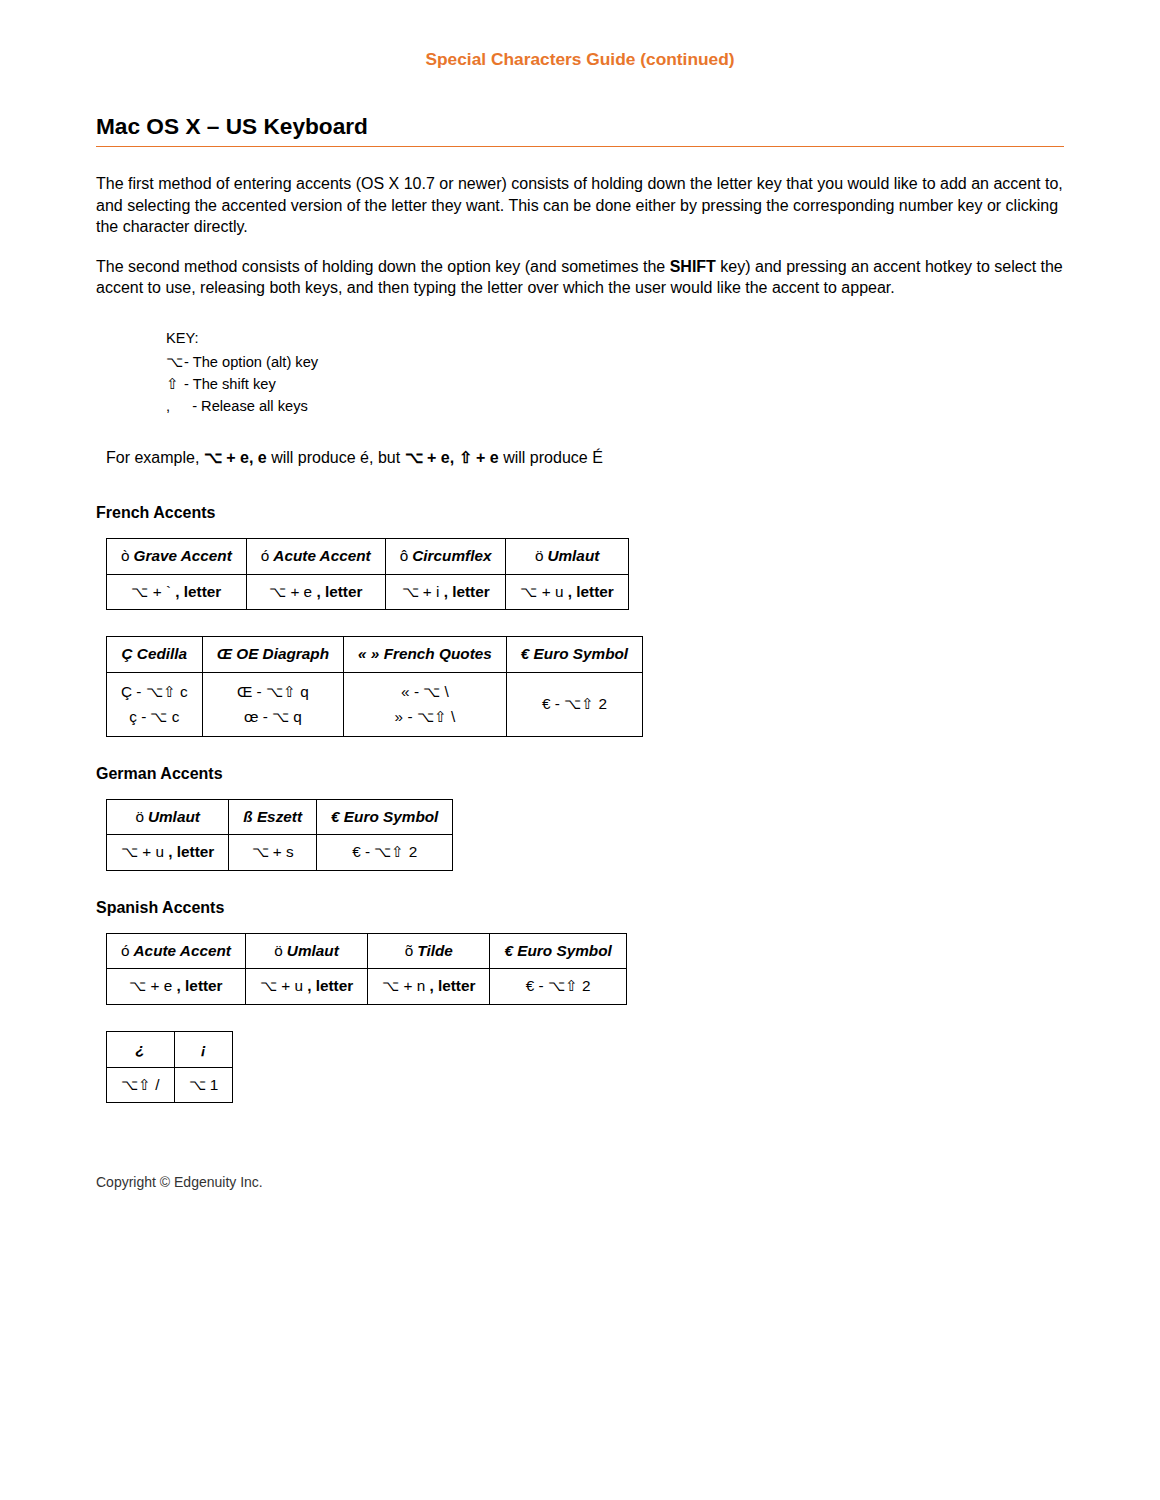Special Characters Guide (continued)
Mac OS X – US Keyboard
The first method of entering accents (OS X 10.7 or newer) consists of holding down the letter key that you would like to add an accent to, and selecting the accented version of the letter they want. This can be done either by pressing the corresponding number key or clicking the character directly.
The second method consists of holding down the option key (and sometimes the SHIFT key) and pressing an accent hotkey to select the accent to use, releasing both keys, and then typing the letter over which the user would like the accent to appear.
KEY:
⌥- The option (alt) key
⇧- The shift key
, - Release all keys
For example, ⌥ + e, e will produce é, but ⌥ + e, ⇧ + e will produce É
French Accents
| ò Grave Accent | ó Acute Accent | ô Circumflex | ö Umlaut |
| ⌥ + ` , letter | ⌥ + e , letter | ⌥ + i , letter | ⌥ + u , letter |
| Ç Cedilla | Œ OE Diagraph | « » French Quotes | € Euro Symbol |
| Ç - ⌥⇧ c ç - ⌥ c | Œ - ⌥⇧ q œ - ⌥ q | « - ⌥ \ » - ⌥⇧ \ | € - ⌥⇧ 2 |
German Accents
| ö Umlaut | ß Eszett | € Euro Symbol |
| ⌥ + u , letter | ⌥ + s | € - ⌥⇧ 2 |
Spanish Accents
| ó Acute Accent | ö Umlaut | õ Tilde | € Euro Symbol |
| ⌥ + e , letter | ⌥ + u , letter | ⌥ + n , letter | € - ⌥⇧ 2 |
| ¿ | ¡ |
| ⌥⇧ / | ⌥ 1 |
Copyright © Edgenuity Inc.